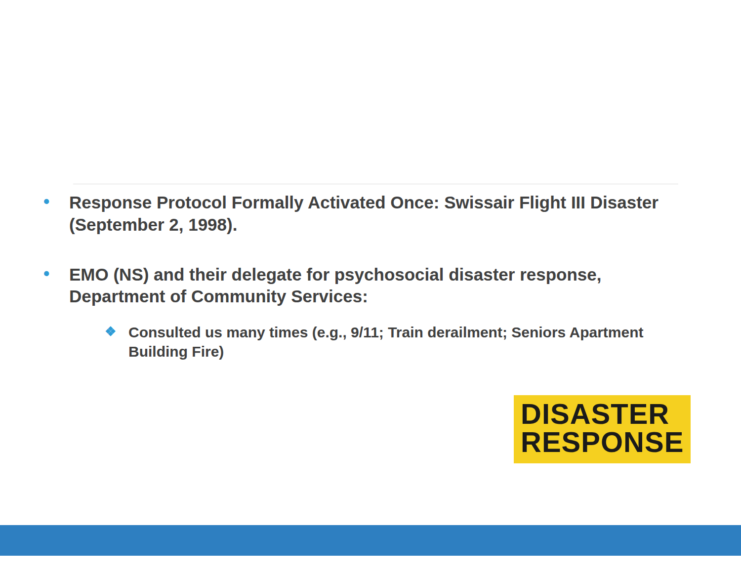Response Protocol Formally Activated Once: Swissair Flight III Disaster (September 2, 1998).
EMO (NS) and their delegate for psychosocial disaster response, Department of Community Services:
Consulted us many times (e.g., 9/11; Train derailment; Seniors Apartment Building Fire)
DISASTER RESPONSE